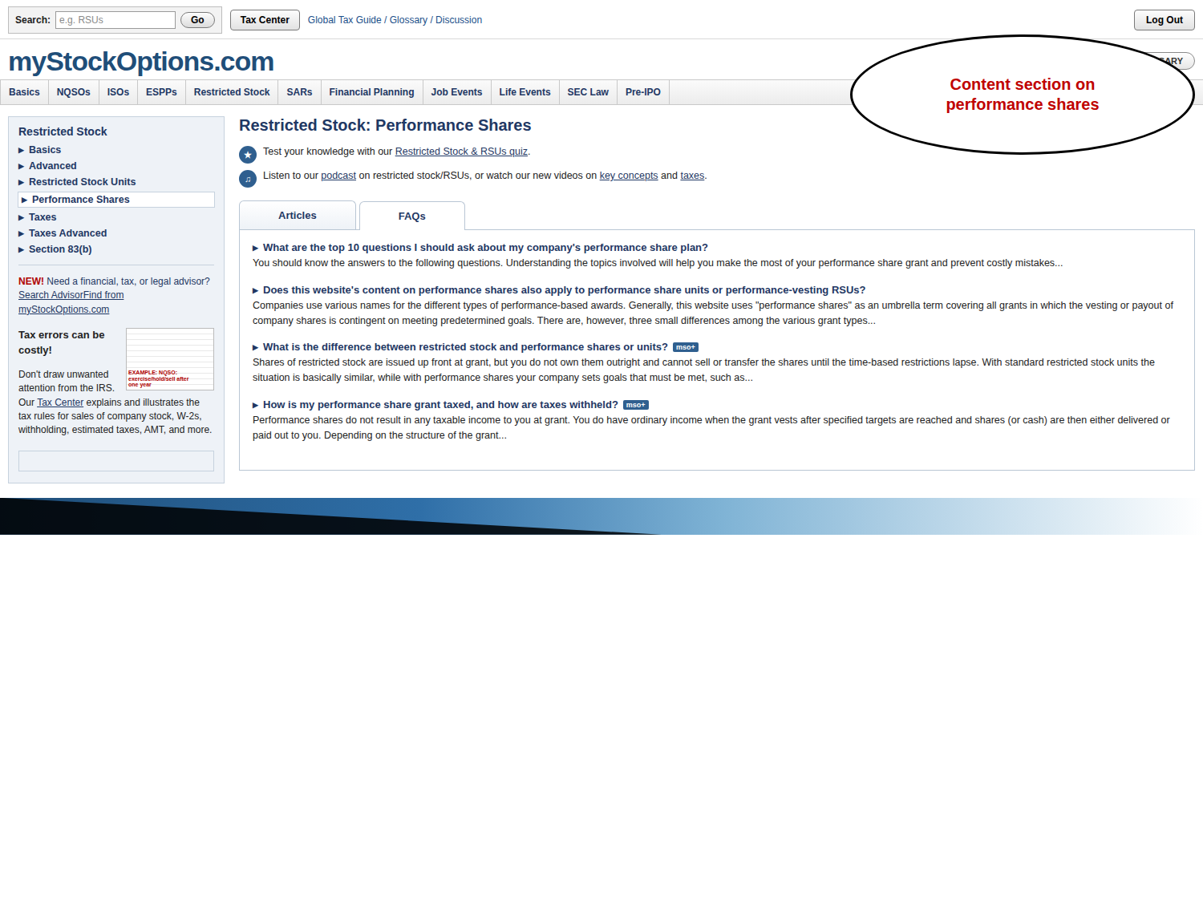Search: Go
Tax Center
Global Tax Guide / Glossary / Discussion
Log Out
my StockOptions.com
►MY RECORDS GLOSSARY
Content section on
performance shares
Basics
NQSOs
ISOs
ESPPs
Restricted Stock
SARs
Financial Planning
Job Events
Life Events
SEC Law
Pre-IPO
Restricted Stock
Basics
Advanced
Restricted Stock Units
Performance Shares
Taxes
Taxes Advanced
Section 83(b)
NEW! Need a financial, tax, or legal advisor?
Search AdvisorFind from myStockOptions.com
EXAMPLE: NQSO:
exercise/hold/sell after
one year
Tax errors can be costly!
Don't draw unwanted attention from the IRS. Our Tax Center explains and illustrates the tax rules for sales of company stock, W-2s, withholding, estimated taxes, AMT, and more.
Restricted Stock: Performance Shares
★
Test your knowledge with our Restricted Stock & RSUs quiz.
♫
Listen to our podcast on restricted stock/RSUs, or watch our new videos on key concepts and taxes.
Articles
FAQs
What are the top 10 questions I should ask about my company's performance share plan?
You should know the answers to the following questions. Understanding the topics involved will help you make the most of your performance share grant and prevent costly mistakes...
Does this website's content on performance shares also apply to performance share units or performance-vesting RSUs?
Companies use various names for the different types of performance-based awards. Generally, this website uses "performance shares" as an umbrella term covering all grants in which the vesting or payout of company shares is contingent on meeting predetermined goals. There are, however, three small differences among the various grant types...
What is the difference between restricted stock and performance shares or units?mso+
Shares of restricted stock are issued up front at grant, but you do not own them outright and cannot sell or transfer the shares until the time-based restrictions lapse. With standard restricted stock units the situation is basically similar, while with performance shares your company sets goals that must be met, such as...
How is my performance share grant taxed, and how are taxes withheld?mso+
Performance shares do not result in any taxable income to you at grant. You do have ordinary income when the grant vests after specified targets are reached and shares (or cash) are then either delivered or paid out to you. Depending on the structure of the grant...